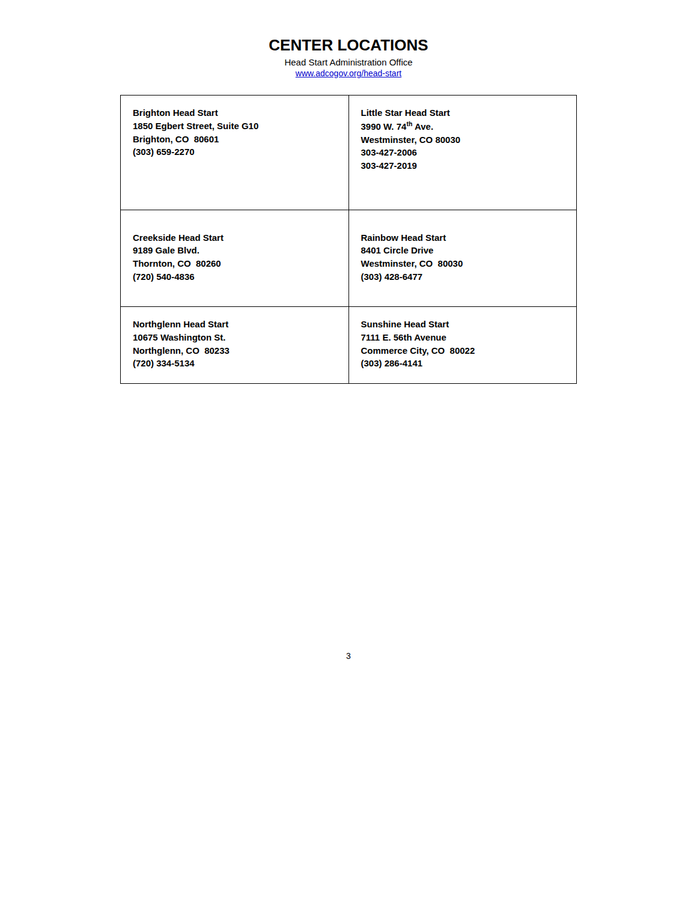CENTER LOCATIONS
Head Start Administration Office
www.adcogov.org/head-start
| Brighton Head Start 1850 Egbert Street, Suite G10 Brighton, CO 80601 (303) 659-2270 | Little Star Head Start 3990 W. 74 th Ave. Westminster, CO 80030 303-427-2006 303-427-2019 |
| Creekside Head Start 9189 Gale Blvd. Thornton, CO 80260 (720) 540-4836 | Rainbow Head Start 8401 Circle Drive Westminster, CO 80030 (303) 428-6477 |
| Northglenn Head Start 10675 Washington St. Northglenn, CO 80233 (720) 334-5134 | Sunshine Head Start 7111 E. 56th Avenue Commerce City, CO 80022 (303) 286-4141 |
3